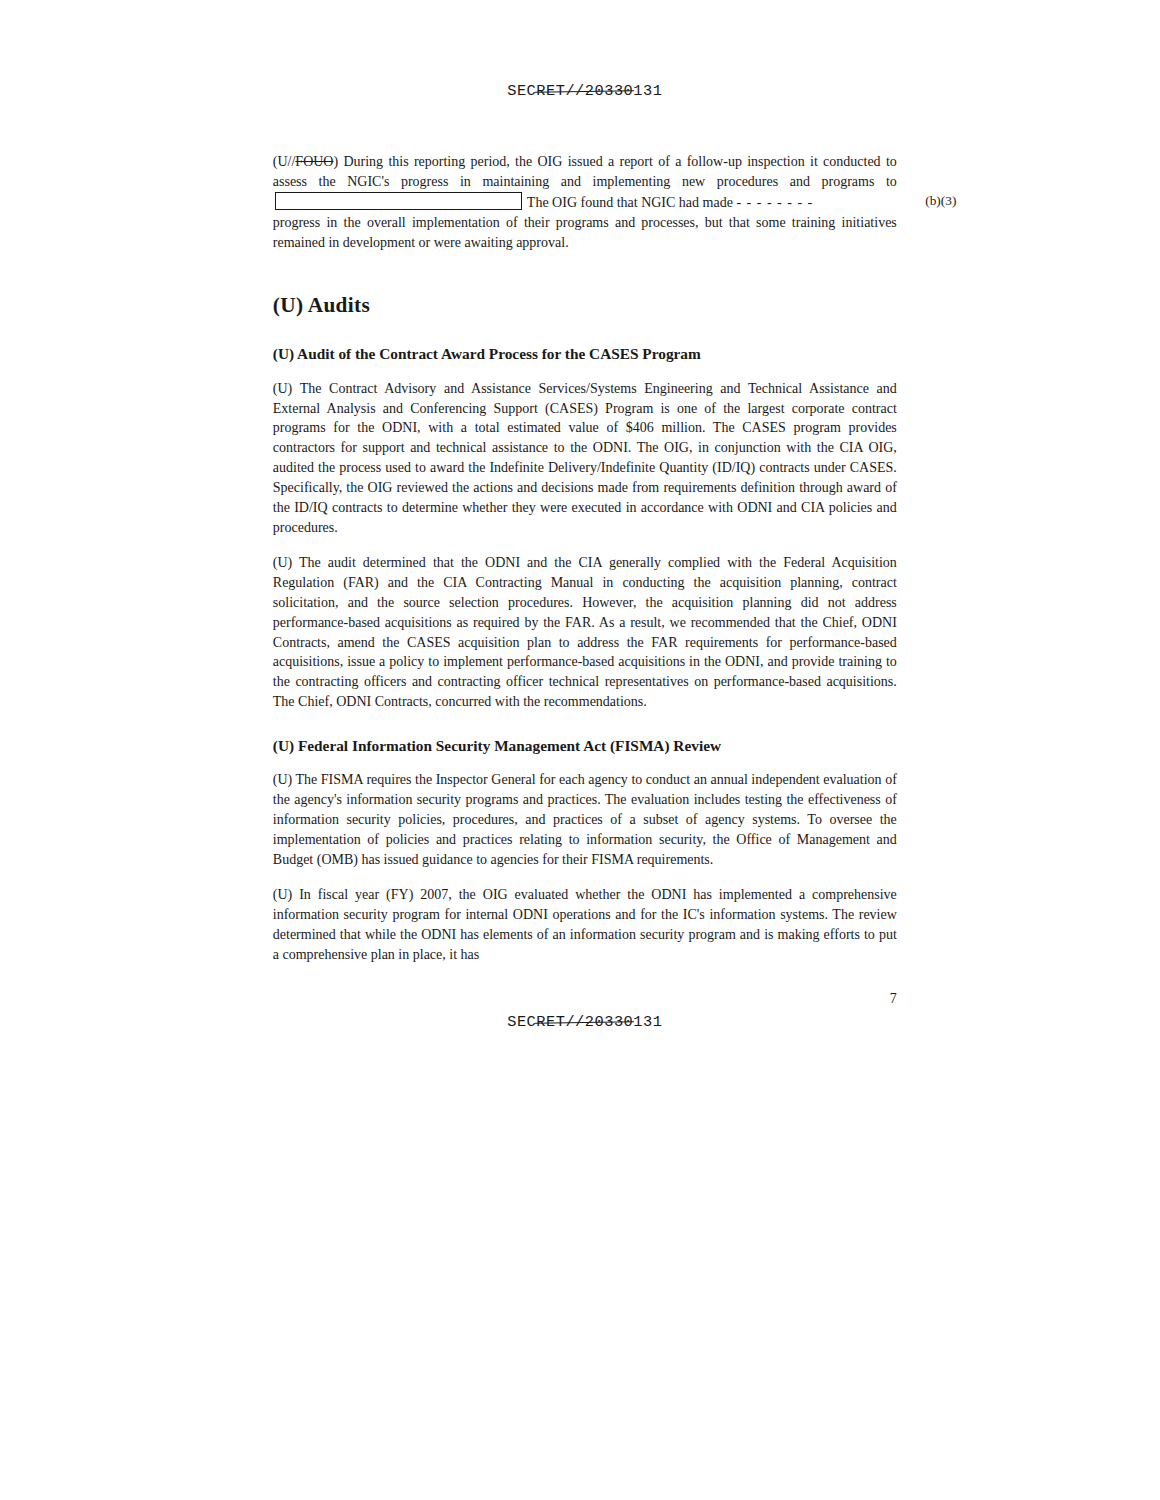SECRET//20330131
(U//FOUO) During this reporting period, the OIG issued a report of a follow-up inspection it conducted to assess the NGIC's progress in maintaining and implementing new procedures and programs to The OIG found that NGIC had made - - - - - - - -(b)(3)
progress in the overall implementation of their programs and processes, but that some training initiatives remained in development or were awaiting approval.
(U) Audits
(U) Audit of the Contract Award Process for the CASES Program
(U) The Contract Advisory and Assistance Services/Systems Engineering and Technical Assistance and External Analysis and Conferencing Support (CASES) Program is one of the largest corporate contract programs for the ODNI, with a total estimated value of $406 million. The CASES program provides contractors for support and technical assistance to the ODNI. The OIG, in conjunction with the CIA OIG, audited the process used to award the Indefinite Delivery/Indefinite Quantity (ID/IQ) contracts under CASES. Specifically, the OIG reviewed the actions and decisions made from requirements definition through award of the ID/IQ contracts to determine whether they were executed in accordance with ODNI and CIA policies and procedures.
(U) The audit determined that the ODNI and the CIA generally complied with the Federal Acquisition Regulation (FAR) and the CIA Contracting Manual in conducting the acquisition planning, contract solicitation, and the source selection procedures. However, the acquisition planning did not address performance-based acquisitions as required by the FAR. As a result, we recommended that the Chief, ODNI Contracts, amend the CASES acquisition plan to address the FAR requirements for performance-based acquisitions, issue a policy to implement performance-based acquisitions in the ODNI, and provide training to the contracting officers and contracting officer technical representatives on performance-based acquisitions. The Chief, ODNI Contracts, concurred with the recommendations.
(U) Federal Information Security Management Act (FISMA) Review
(U) The FISMA requires the Inspector General for each agency to conduct an annual independent evaluation of the agency's information security programs and practices. The evaluation includes testing the effectiveness of information security policies, procedures, and practices of a subset of agency systems. To oversee the implementation of policies and practices relating to information security, the Office of Management and Budget (OMB) has issued guidance to agencies for their FISMA requirements.
(U) In fiscal year (FY) 2007, the OIG evaluated whether the ODNI has implemented a comprehensive information security program for internal ODNI operations and for the IC's information systems. The review determined that while the ODNI has elements of an information security program and is making efforts to put a comprehensive plan in place, it has
SECRET//20330131
7